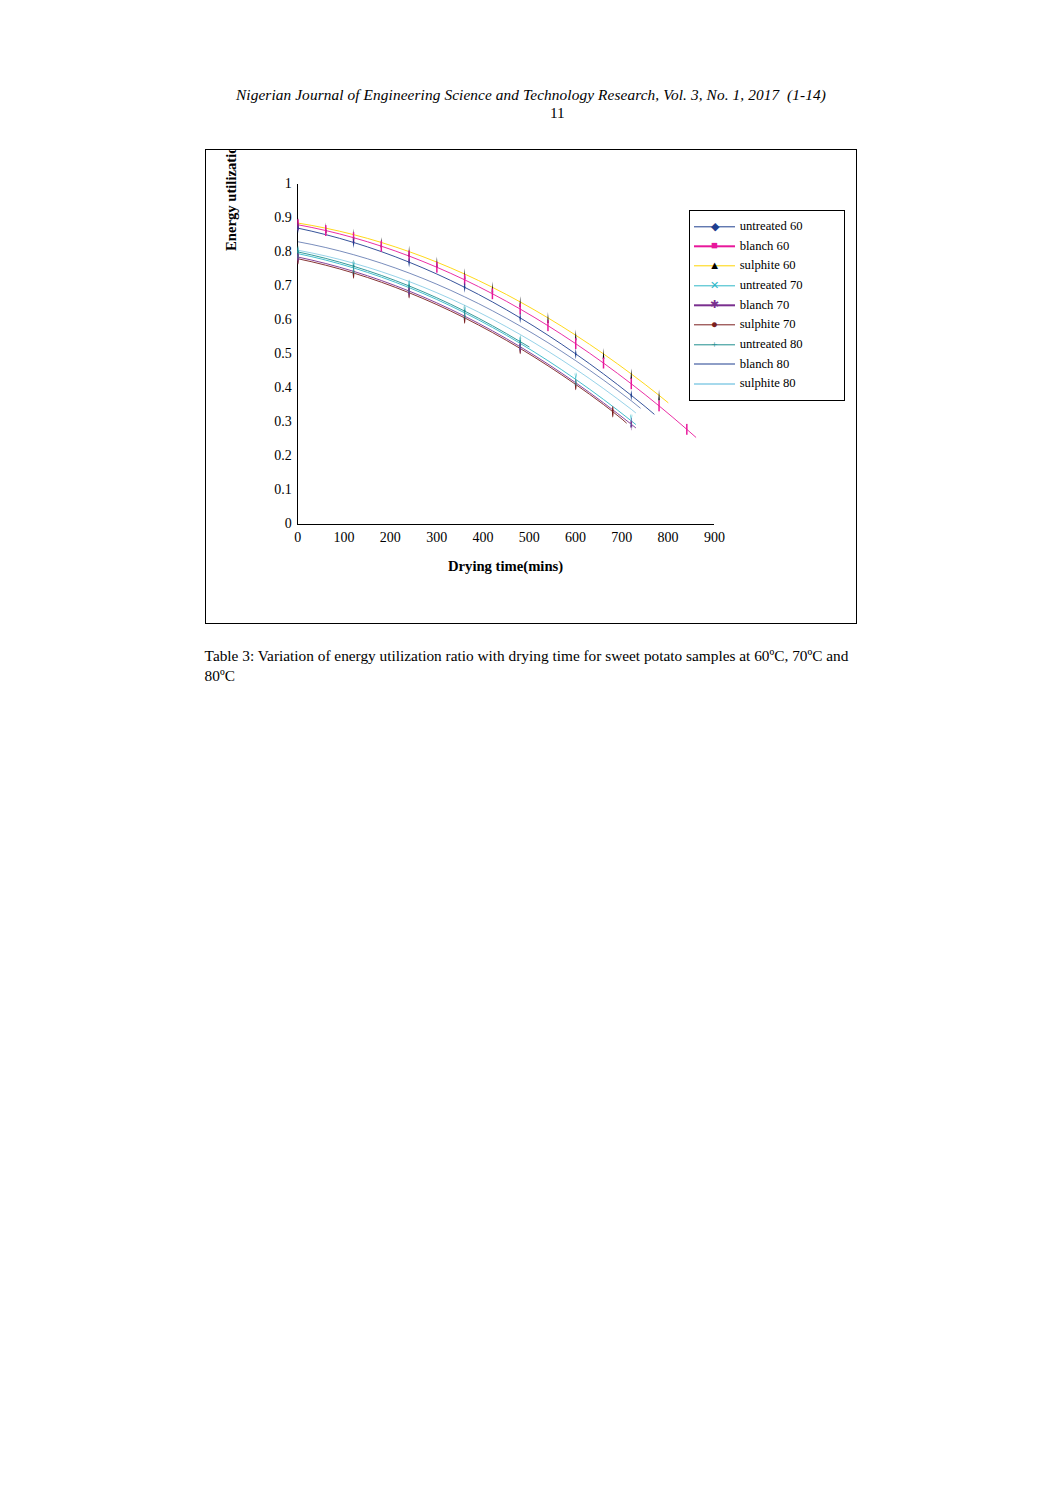Nigerian Journal of Engineering Science and Technology Research, Vol. 3, No. 1, 2017 (1-14)11
Energy utilization ratio
1
0.9
0.8
0.7
0.6
0.5
0.4
0.3
0.2
0.1
0
0
100
200
300
400
500
600
700
800
900
Drying time(mins)
◆untreated 60
■blanch 60
▲sulphite 60
✕untreated 70
✱blanch 70
●sulphite 70
+untreated 80
blanch 80
sulphite 80
Table 3: Variation of energy utilization ratio with drying time for sweet potato samples at 60ºC, 70ºC and 80ºC